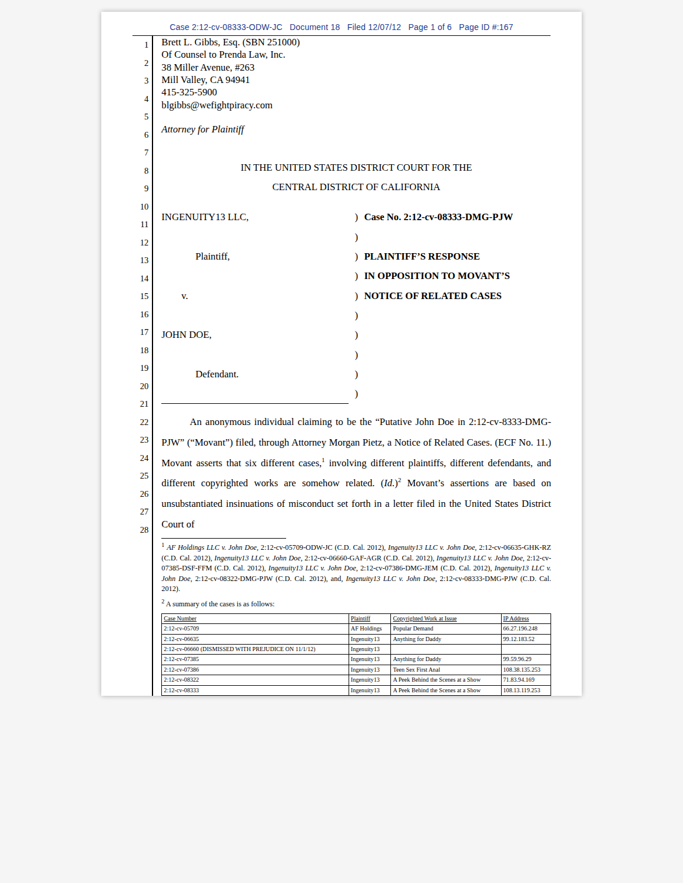Case 2:12-cv-08333-ODW-JC Document 18 Filed 12/07/12 Page 1 of 6 Page ID #:167
1
2
3
4
5
6
7
8
9
10
11
12
13
14
15
16
17
18
19
20
21
22
23
24
25
26
27
28
Brett L. Gibbs, Esq. (SBN 251000)
Of Counsel to Prenda Law, Inc.
38 Miller Avenue, #263
Mill Valley, CA 94941
415-325-5900
blgibbs@wefightpiracy.com
Attorney for Plaintiff
IN THE UNITED STATES DISTRICT COURT FOR THE
CENTRAL DISTRICT OF CALIFORNIA
| INGENUITY13 LLC, | ) | Case No. 2:12-cv-08333-DMG-PJW |
| | ) | |
| Plaintiff, | ) | PLAINTIFF’S RESPONSE |
| | ) | IN OPPOSITION TO MOVANT’S |
| v. | ) | NOTICE OF RELATED CASES |
| | ) | |
| JOHN DOE, | ) | |
| | ) | |
| Defendant. | ) | |
| | ) | |
An anonymous individual claiming to be the “Putative John Doe in 2:12-cv-8333-DMG-PJW” (“Movant”) filed, through Attorney Morgan Pietz, a Notice of Related Cases. (ECF No. 11.) Movant asserts that six different cases,1 involving different plaintiffs, different defendants, and different copyrighted works are somehow related. (Id.)2 Movant’s assertions are based on unsubstantiated insinuations of misconduct set forth in a letter filed in the United States District Court of
1 AF Holdings LLC v. John Doe, 2:12-cv-05709-ODW-JC (C.D. Cal. 2012), Ingenuity13 LLC v. John Doe, 2:12-cv-06635-GHK-RZ (C.D. Cal. 2012), Ingenuity13 LLC v. John Doe, 2:12-cv-06660-GAF-AGR (C.D. Cal. 2012), Ingenuity13 LLC v. John Doe, 2:12-cv-07385-DSF-FFM (C.D. Cal. 2012), Ingenuity13 LLC v. John Doe, 2:12-cv-07386-DMG-JEM (C.D. Cal. 2012), Ingenuity13 LLC v. John Doe, 2:12-cv-08322-DMG-PJW (C.D. Cal. 2012), and, Ingenuity13 LLC v. John Doe, 2:12-cv-08333-DMG-PJW (C.D. Cal. 2012).
2 A summary of the cases is as follows:
| Case Number | Plaintiff | Copyrighted Work at Issue | IP Address |
| --- | --- | --- | --- |
| 2:12-cv-05709 | AF Holdings | Popular Demand | 66.27.196.248 |
| 2:12-cv-06635 | Ingenuity13 | Anything for Daddy | 99.12.183.52 |
| 2:12-cv-06660 (DISMISSED WITH PREJUDICE ON 11/1/12) | Ingenuity13 | | |
| 2:12-cv-07385 | Ingenuity13 | Anything for Daddy | 99.59.96.29 |
| 2:12-cv-07386 | Ingenuity13 | Teen Sex First Anal | 108.38.135.253 |
| 2:12-cv-08322 | Ingenuity13 | A Peek Behind the Scenes at a Show | 71.83.94.169 |
| 2:12-cv-08333 | Ingenuity13 | A Peek Behind the Scenes at a Show | 108.13.119.253 |